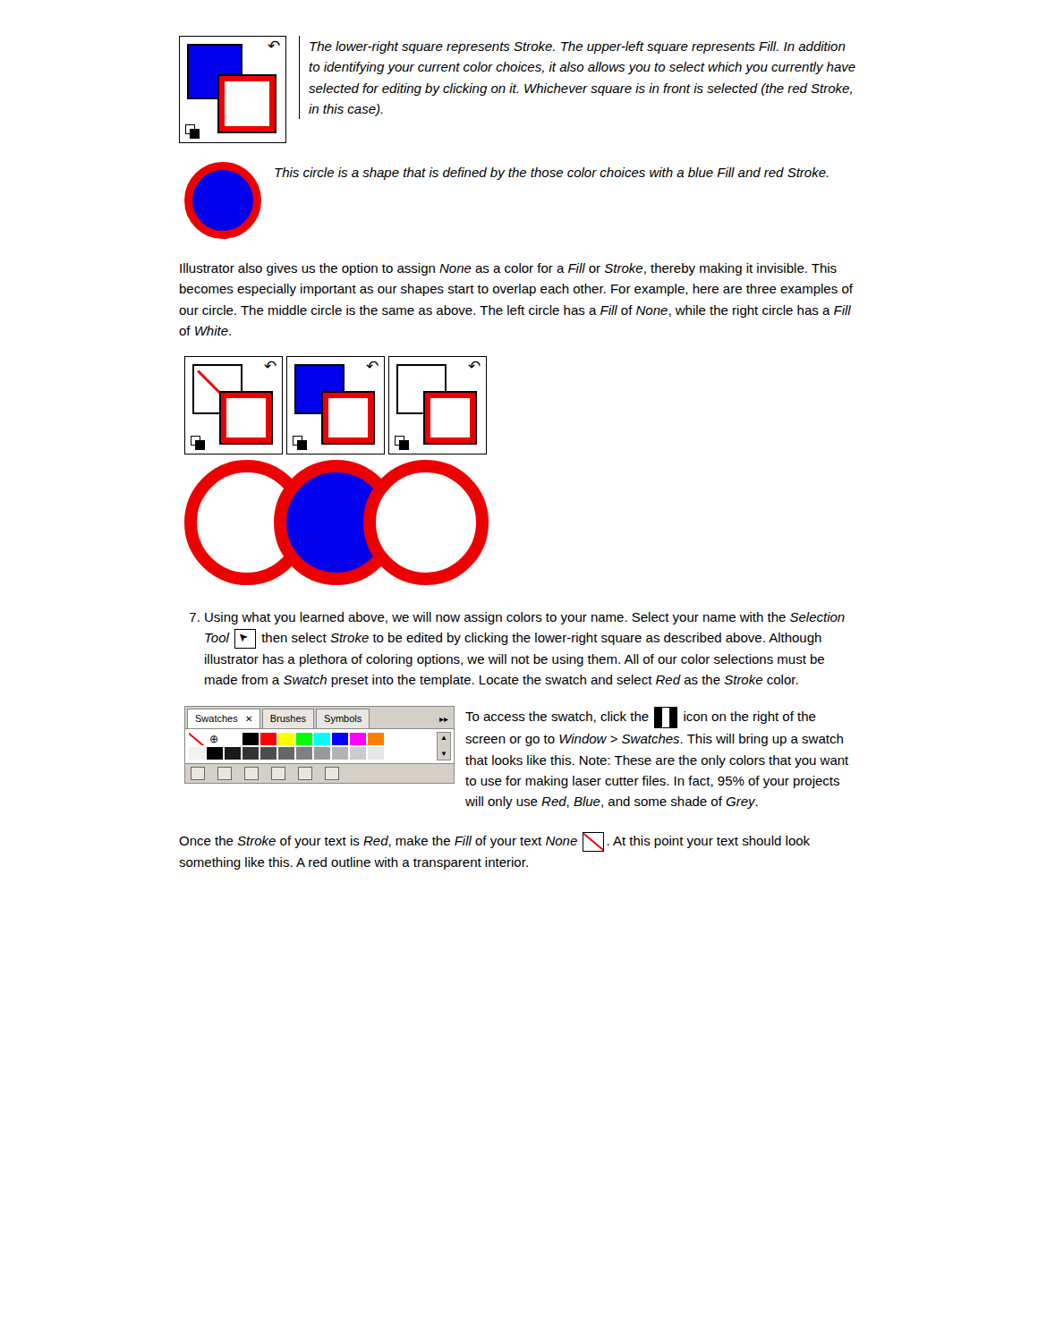↶
The lower-right square represents Stroke. The upper-left square represents Fill. In addition to identifying your current color choices, it also allows you to select which you currently have selected for editing by clicking on it. Whichever square is in front is selected (the red Stroke, in this case).
This circle is a shape that is defined by the those color choices with a blue Fill and red Stroke.
Illustrator also gives us the option to assign None as a color for a Fill or Stroke, thereby making it invisible. This becomes especially important as our shapes start to overlap each other. For example, here are three examples of our circle. The middle circle is the same as above. The left circle has a Fill of None, while the right circle has a Fill of White.
↶
↶
↶
Using what you learned above, we will now assign colors to your name. Select your name with the Selection Tool then select Stroke to be edited by clicking the lower-right square as described above. Although illustrator has a plethora of coloring options, we will not be using them. All of our color selections must be made from a Swatch preset into the template. Locate the swatch and select Red as the Stroke color.
Swatches ✕
Brushes
Symbols
▸▸
▲▼
To access the swatch, click the icon on the right of the screen or go to Window > Swatches. This will bring up a swatch that looks like this. Note: These are the only colors that you want to use for making laser cutter files. In fact, 95% of your projects will only use Red, Blue, and some shade of Grey.
Once the Stroke of your text is Red, make the Fill of your text None . At this point your text should look something like this. A red outline with a transparent interior.